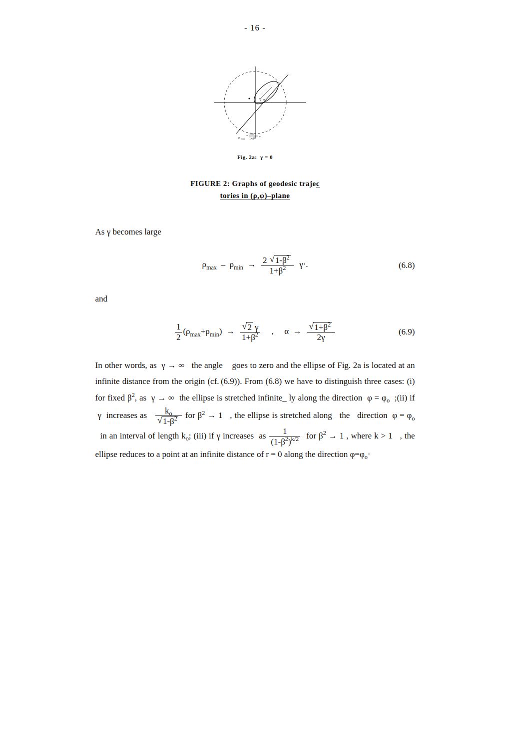- 16 -
α ρ max = 1-β² 1+β² γ
Fig. 2a: γ = 0
FIGURE 2: Graphs of geodesic trajec
tories in (ρ,φ)–plane
As γ becomes large
ρmax – ρmin → 2 1-β2 1+β2 γ·.
(6.8)
and
12(ρmax+ρmin) → 2γ 1+β2 , α → 1+β2 2γ
(6.9)
In other words, as γ → ∞ the angle goes to zero and the ellipse of Fig. 2a is located at an infinite distance from the origin (cf. (6.9)). From (6.8) we have to distinguish three cases: (i) for fixed β2, as γ → ∞ the ellipse is stretched infinite_ ly along the direction φ = φo ;(ii) if γ increases as ko 1-β2 for β2 → 1 , the ellipse is stretched along the direction φ = φo in an interval of length ko; (iii) if γ increases as 1 (1-β2)k/2 for β2 → 1 , where k > 1 , the ellipse reduces to a point at an infinite distance of r = 0 along the direction φ=φo·